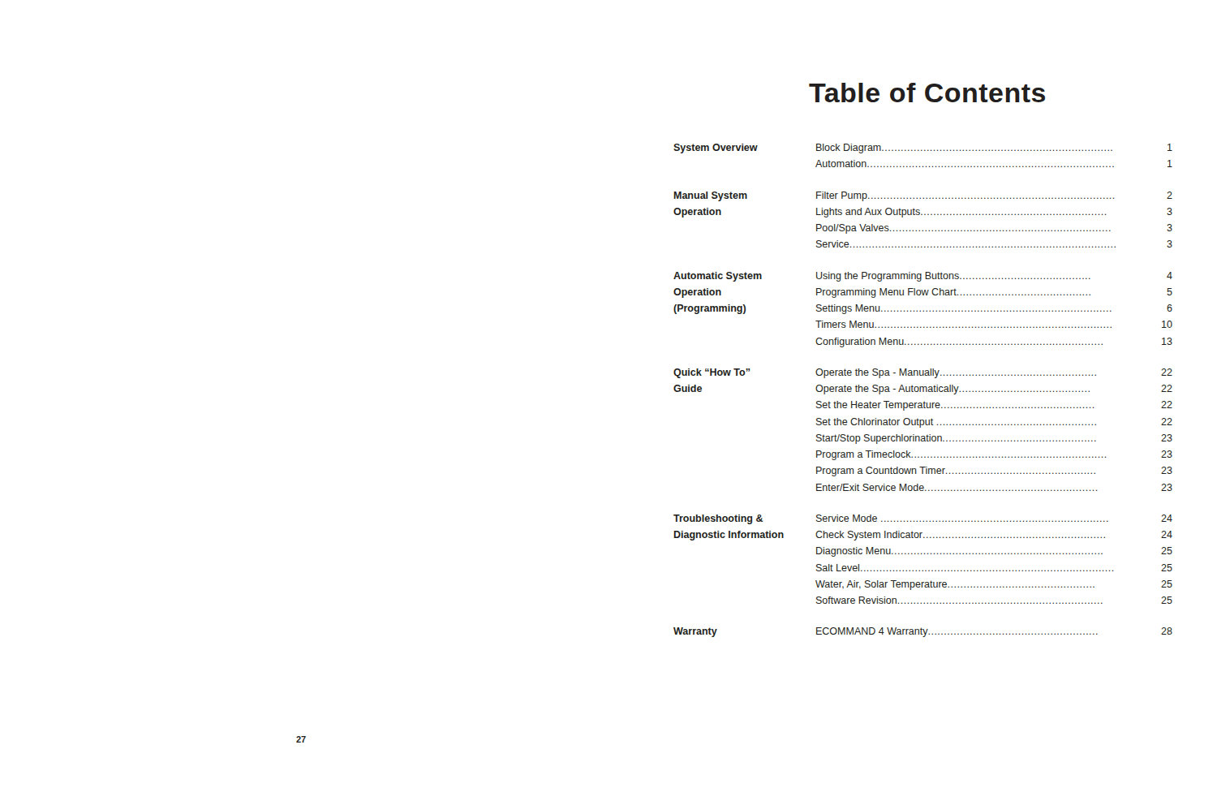Table of Contents
| System Overview | Block Diagram ........................................................................ Automation ............................................................................. | 1 1 |
| Manual System Operation | Filter Pump ............................................................................. Lights and Aux Outputs .......................................................... Pool/Spa Valves ..................................................................... Service ................................................................................... | 2 3 3 3 |
| Automatic System Operation (Programming) | Using the Programming Buttons ......................................... Programming Menu Flow Chart .......................................... Settings Menu ........................................................................ Timers Menu .......................................................................... Configuration Menu .............................................................. | 4 5 6 10 13 |
| Quick “How To” Guide | Operate the Spa - Manually ................................................. Operate the Spa - Automatically ......................................... Set the Heater Temperature ................................................ Set the Chlorinator Output .................................................. Start/Stop Superchlorination ................................................ Program a Timeclock ............................................................. Program a Countdown Timer ............................................... Enter/Exit Service Mode ...................................................... | 22 22 22 22 23 23 23 23 |
| Troubleshooting & Diagnostic Information | Service Mode ....................................................................... Check System Indicator ......................................................... Diagnostic Menu .................................................................. Salt Level ............................................................................... Water, Air, Solar Temperature .............................................. Software Revision ................................................................ | 24 24 25 25 25 25 |
| Warranty | ECOMMAND 4 Warranty ..................................................... | 28 |
27